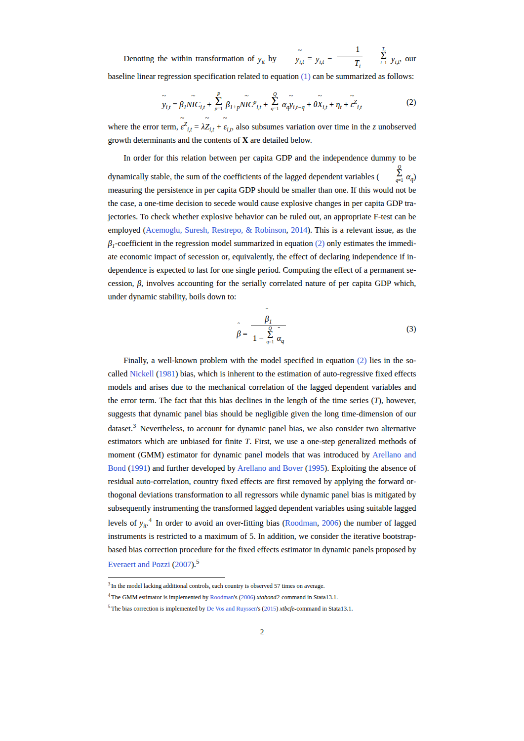Denoting the within transformation of yit by ~yi,t = yi,t − 1 Ti Ti Σt=1 yi,t, our baseline linear regression specification related to equation (1) can be summarized as follows:
~y i,t = β1 N~I Ci,t + PΣp=1 β1+p N~I Cpi,t + QΣq=1 αq~y i,t−q + θ~X i,t + ηt + ~ε Zi,t (2)
where the error term, ~ε Zi,t = λ~Z i,t + ~ε i,t, also subsumes variation over time in the z unobserved growth determinants and the contents of X are detailed below.
In order for this relation between per capita GDP and the independence dummy to be dynamically stable, the sum of the coefficients of the lagged dependent variables (QΣq=1 αq) measuring the persistence in per capita GDP should be smaller than one. If this would not be the case, a one-time decision to secede would cause explosive changes in per capita GDP trajectories. To check whether explosive behavior can be ruled out, an appropriate F-test can be employed (Acemoglu, Suresh, Restrepo, & Robinson, 2014). This is a relevant issue, as the β1-coefficient in the regression model summarized in equation (2) only estimates the immediate economic impact of secession or, equivalently, the effect of declaring independence if independence is expected to last for one single period. Computing the effect of a permanent secession, β, involves accounting for the serially correlated nature of per capita GDP which, under dynamic stability, boils down to:
̂β = ̂β 1 1 − QΣq=1 ̂α q (3)
Finally, a well-known problem with the model specified in equation (2) lies in the so-called Nickell (1981) bias, which is inherent to the estimation of auto-regressive fixed effects models and arises due to the mechanical correlation of the lagged dependent variables and the error term. The fact that this bias declines in the length of the time series (T), however, suggests that dynamic panel bias should be negligible given the long time-dimension of our dataset.3 Nevertheless, to account for dynamic panel bias, we also consider two alternative estimators which are unbiased for finite T. First, we use a one-step generalized methods of moment (GMM) estimator for dynamic panel models that was introduced by Arellano and Bond (1991) and further developed by Arellano and Bover (1995). Exploiting the absence of residual auto-correlation, country fixed effects are first removed by applying the forward orthogonal deviations transformation to all regressors while dynamic panel bias is mitigated by subsequently instrumenting the transformed lagged dependent variables using suitable lagged levels of yit.4 In order to avoid an over-fitting bias (Roodman, 2006) the number of lagged instruments is restricted to a maximum of 5. In addition, we consider the iterative bootstrap-based bias correction procedure for the fixed effects estimator in dynamic panels proposed by Everaert and Pozzi (2007).5
3 In the model lacking additional controls, each country is observed 57 times on average.
4 The GMM estimator is implemented by Roodman's (2006) xtabond2-command in Stata13.1.
5 The bias correction is implemented by De Vos and Ruyssen's (2015) xtbcfe-command in Stata13.1.
2